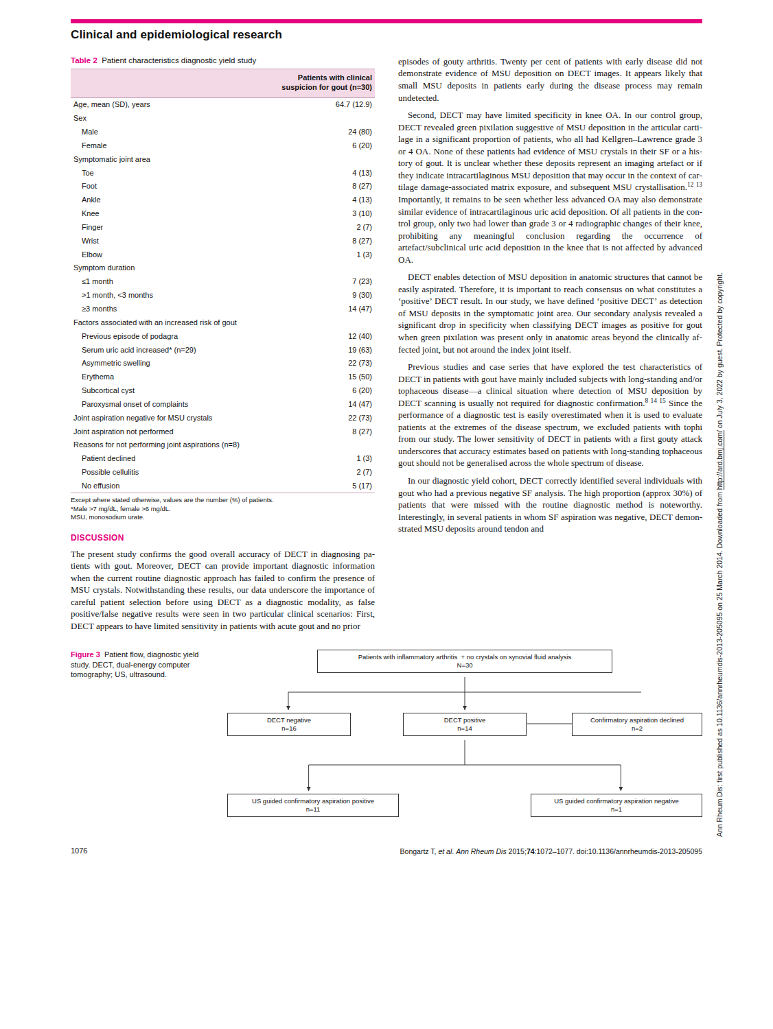Ann Rheum Dis: first published as 10.1136/annrheumdis-2013-205095 on 25 March 2014. Downloaded from http://ard.bmj.com/ on July 3, 2022 by guest. Protected by copyright.
Clinical and epidemiological research
Table 2 Patient characteristics diagnostic yield study
| | Patients with clinical suspicion for gout (n=30) |
| --- | --- |
| Age, mean (SD), years | 64.7 (12.9) |
| Sex | |
| Male | 24 (80) |
| Female | 6 (20) |
| Symptomatic joint area | |
| Toe | 4 (13) |
| Foot | 8 (27) |
| Ankle | 4 (13) |
| Knee | 3 (10) |
| Finger | 2 (7) |
| Wrist | 8 (27) |
| Elbow | 1 (3) |
| Symptom duration | |
| ≤1 month | 7 (23) |
| >1 month, <3 months | 9 (30) |
| ≥3 months | 14 (47) |
| Factors associated with an increased risk of gout | |
| Previous episode of podagra | 12 (40) |
| Serum uric acid increased* (n=29) | 19 (63) |
| Asymmetric swelling | 22 (73) |
| Erythema | 15 (50) |
| Subcortical cyst | 6 (20) |
| Paroxysmal onset of complaints | 14 (47) |
| Joint aspiration negative for MSU crystals | 22 (73) |
| Joint aspiration not performed | 8 (27) |
| Reasons for not performing joint aspirations (n=8) | |
| Patient declined | 1 (3) |
| Possible cellulitis | 2 (7) |
| No effusion | 5 (17) |
Except where stated otherwise, values are the number (%) of patients.
*Male >7 mg/dL, female >6 mg/dL.
MSU, monosodium urate.
Discussion
The present study confirms the good overall accuracy of DECT in diagnosing patients with gout. Moreover, DECT can provide important diagnostic information when the current routine diagnostic approach has failed to confirm the presence of MSU crystals. Notwithstanding these results, our data underscore the importance of careful patient selection before using DECT as a diagnostic modality, as false positive/false negative results were seen in two particular clinical scenarios: First, DECT appears to have limited sensitivity in patients with acute gout and no prior
episodes of gouty arthritis. Twenty per cent of patients with early disease did not demonstrate evidence of MSU deposition on DECT images. It appears likely that small MSU deposits in patients early during the disease process may remain undetected.
Second, DECT may have limited specificity in knee OA. In our control group, DECT revealed green pixilation suggestive of MSU deposition in the articular cartilage in a significant proportion of patients, who all had Kellgren–Lawrence grade 3 or 4 OA. None of these patients had evidence of MSU crystals in their SF or a history of gout. It is unclear whether these deposits represent an imaging artefact or if they indicate intracartilaginous MSU deposition that may occur in the context of cartilage damage-associated matrix exposure, and subsequent MSU crystallisation.12 13 Importantly, it remains to be seen whether less advanced OA may also demonstrate similar evidence of intracartilaginous uric acid deposition. Of all patients in the control group, only two had lower than grade 3 or 4 radiographic changes of their knee, prohibiting any meaningful conclusion regarding the occurrence of artefact/subclinical uric acid deposition in the knee that is not affected by advanced OA.
DECT enables detection of MSU deposition in anatomic structures that cannot be easily aspirated. Therefore, it is important to reach consensus on what constitutes a ‘positive’ DECT result. In our study, we have defined ‘positive DECT’ as detection of MSU deposits in the symptomatic joint area. Our secondary analysis revealed a significant drop in specificity when classifying DECT images as positive for gout when green pixilation was present only in anatomic areas beyond the clinically affected joint, but not around the index joint itself.
Previous studies and case series that have explored the test characteristics of DECT in patients with gout have mainly included subjects with long-standing and/or tophaceous disease—a clinical situation where detection of MSU deposition by DECT scanning is usually not required for diagnostic confirmation.8 14 15 Since the performance of a diagnostic test is easily overestimated when it is used to evaluate patients at the extremes of the disease spectrum, we excluded patients with tophi from our study. The lower sensitivity of DECT in patients with a first gouty attack underscores that accuracy estimates based on patients with long-standing tophaceous gout should not be generalised across the whole spectrum of disease.
In our diagnostic yield cohort, DECT correctly identified several individuals with gout who had a previous negative SF analysis. The high proportion (approx 30%) of patients that were missed with the routine diagnostic method is noteworthy. Interestingly, in several patients in whom SF aspiration was negative, DECT demonstrated MSU deposits around tendon and
Figure 3 Patient flow, diagnostic yield study. DECT, dual-energy computer tomography; US, ultrasound.
Patients with inflammatory arthritis + no crystals on synovial fluid analysis
N=30
DECT negative
n=16
DECT positive
n=14
Confirmatory aspiration declined
n=2
US guided confirmatory aspiration positive
n=11
US guided confirmatory aspiration negative
n=1
1076
Bongartz T, et al. Ann Rheum Dis 2015;74:1072–1077. doi:10.1136/annrheumdis-2013-205095